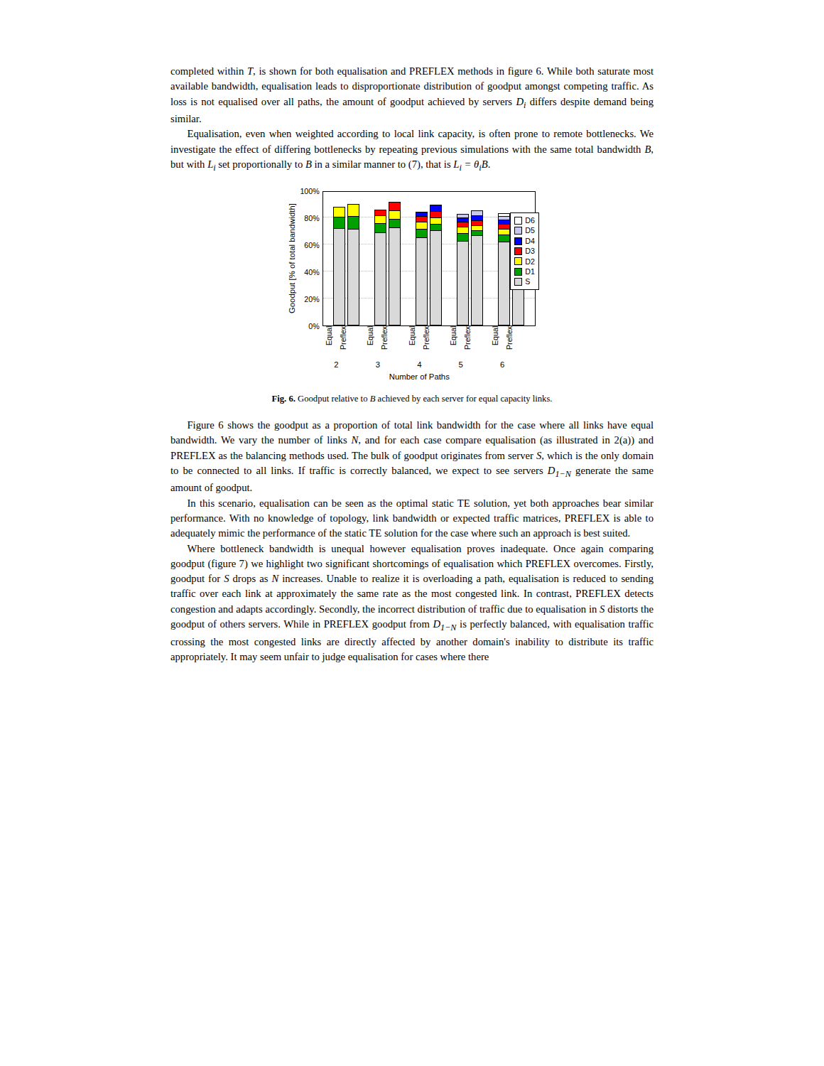completed within T, is shown for both equalisation and PREFLEX methods in figure 6. While both saturate most available bandwidth, equalisation leads to disproportionate distribution of goodput amongst competing traffic. As loss is not equalised over all paths, the amount of goodput achieved by servers Di differs despite demand being similar.
Equalisation, even when weighted according to local link capacity, is often prone to remote bottlenecks. We investigate the effect of differing bottlenecks by repeating previous simulations with the same total bandwidth B, but with Li set proportionally to B in a similar manner to (7), that is Li = θiB.
Goodput [% of total bandwidth]
100% 80% 60% 40% 20% 0%
D6
D5
D4
D3
D2
D1
S
Equal
Preflex
Equal
Preflex
Equal
Preflex
Equal
Preflex
Equal
Preflex
2
3
4
5
6
Number of Paths
Fig. 6. Goodput relative to B achieved by each server for equal capacity links.
Figure 6 shows the goodput as a proportion of total link bandwidth for the case where all links have equal bandwidth. We vary the number of links N, and for each case compare equalisation (as illustrated in 2(a)) and PREFLEX as the balancing methods used. The bulk of goodput originates from server S, which is the only domain to be connected to all links. If traffic is correctly balanced, we expect to see servers D1−N generate the same amount of goodput.
In this scenario, equalisation can be seen as the optimal static TE solution, yet both approaches bear similar performance. With no knowledge of topology, link bandwidth or expected traffic matrices, PREFLEX is able to adequately mimic the performance of the static TE solution for the case where such an approach is best suited.
Where bottleneck bandwidth is unequal however equalisation proves inadequate. Once again comparing goodput (figure 7) we highlight two significant shortcomings of equalisation which PREFLEX overcomes. Firstly, goodput for S drops as N increases. Unable to realize it is overloading a path, equalisation is reduced to sending traffic over each link at approximately the same rate as the most congested link. In contrast, PREFLEX detects congestion and adapts accordingly. Secondly, the incorrect distribution of traffic due to equalisation in S distorts the goodput of others servers. While in PREFLEX goodput from D1−N is perfectly balanced, with equalisation traffic crossing the most congested links are directly affected by another domain's inability to distribute its traffic appropriately. It may seem unfair to judge equalisation for cases where there